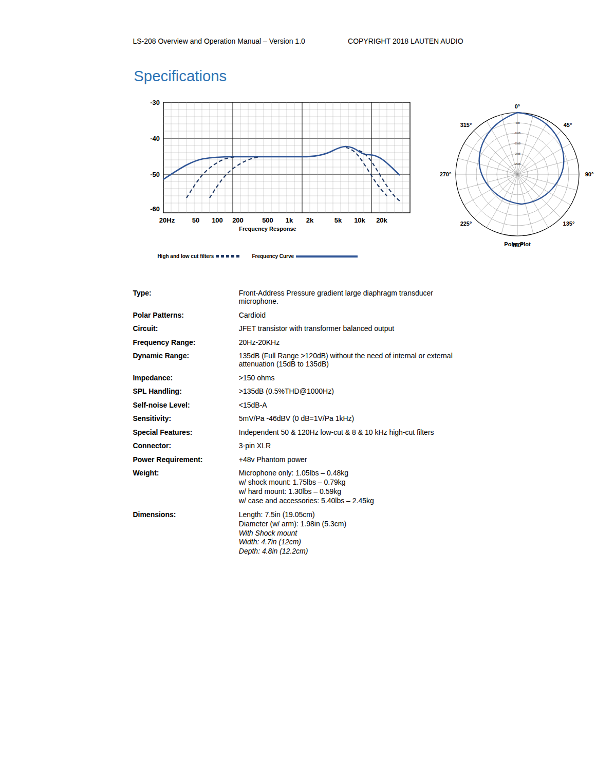LS-208 Overview and Operation Manual – Version 1.0
COPYRIGHT 2018 LAUTEN AUDIO
Specifications
-30 -40 -50 -60 20Hz 50 100 200 500 1k 2k 5k 10k 20k Frequency Response
High and low cut filters Frequency Curve
-5dB -10dB -15dB -20dB -25dB 0° 45° 90° 135° 180° 225° 270° 315° Polar Plot
| Type: | Front-Address Pressure gradient large diaphragm transducer microphone. |
| Polar Patterns: | Cardioid |
| Circuit: | JFET transistor with transformer balanced output |
| Frequency Range: | 20Hz-20KHz |
| Dynamic Range: | 135dB (Full Range >120dB) without the need of internal or external attenuation (15dB to 135dB) |
| Impedance: | >150 ohms |
| SPL Handling: | >135dB (0.5%THD@1000Hz) |
| Self-noise Level: | <15dB-A |
| Sensitivity: | 5mV/Pa -46dBV (0 dB=1V/Pa 1kHz) |
| Special Features: | Independent 50 & 120Hz low-cut & 8 & 10 kHz high-cut filters |
| Connector: | 3-pin XLR |
| Power Requirement: | +48v Phantom power |
| Weight: | Microphone only: 1.05lbs – 0.48kg w/ shock mount: 1.75lbs – 0.79kg w/ hard mount: 1.30lbs – 0.59kg w/ case and accessories: 5.40lbs – 2.45kg |
| Dimensions: | Length: 7.5in (19.05cm) Diameter (w/ arm): 1.98in (5.3cm) With Shock mount Width: 4.7in (12cm) Depth: 4.8in (12.2cm) |